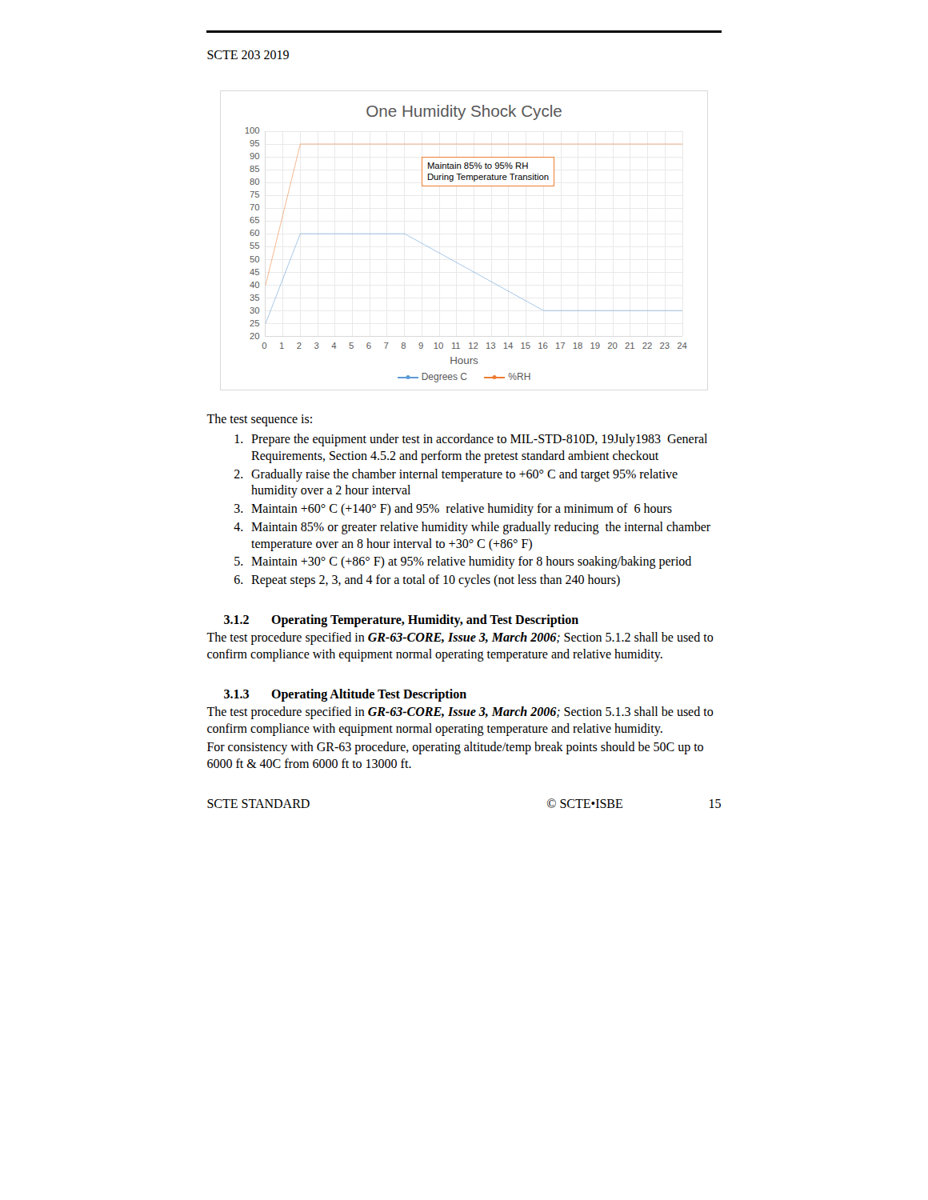SCTE 203 2019
One Humidity Shock Cycle
100 95 90 85 80 75 70 65 60 55 50 45 40 35 30 25 20
Maintain 85% to 95% RH
During Temperature Transition
0 1 2 3 4 5 6 7 8 9 10 11 12 13 14 15 16 17 18 19 20 21 22 23 24
Hours
Degrees C %RH
The test sequence is:
Prepare the equipment under test in accordance to MIL-STD-810D, 19July1983 General Requirements, Section 4.5.2 and perform the pretest standard ambient checkout
Gradually raise the chamber internal temperature to +60° C and target 95% relative humidity over a 2 hour interval
Maintain +60° C (+140° F) and 95% relative humidity for a minimum of 6 hours
Maintain 85% or greater relative humidity while gradually reducing the internal chamber temperature over an 8 hour interval to +30° C (+86° F)
Maintain +30° C (+86° F) at 95% relative humidity for 8 hours soaking/baking period
Repeat steps 2, 3, and 4 for a total of 10 cycles (not less than 240 hours)
3.1.2 Operating Temperature, Humidity, and Test Description
The test procedure specified in GR-63-CORE, Issue 3, March 2006; Section 5.1.2 shall be used to confirm compliance with equipment normal operating temperature and relative humidity.
3.1.3 Operating Altitude Test Description
The test procedure specified in GR-63-CORE, Issue 3, March 2006; Section 5.1.3 shall be used to confirm compliance with equipment normal operating temperature and relative humidity.
For consistency with GR-63 procedure, operating altitude/temp break points should be 50C up to 6000 ft & 40C from 6000 ft to 13000 ft.
| SCTE STANDARD | © SCTE•ISBE | 15 |